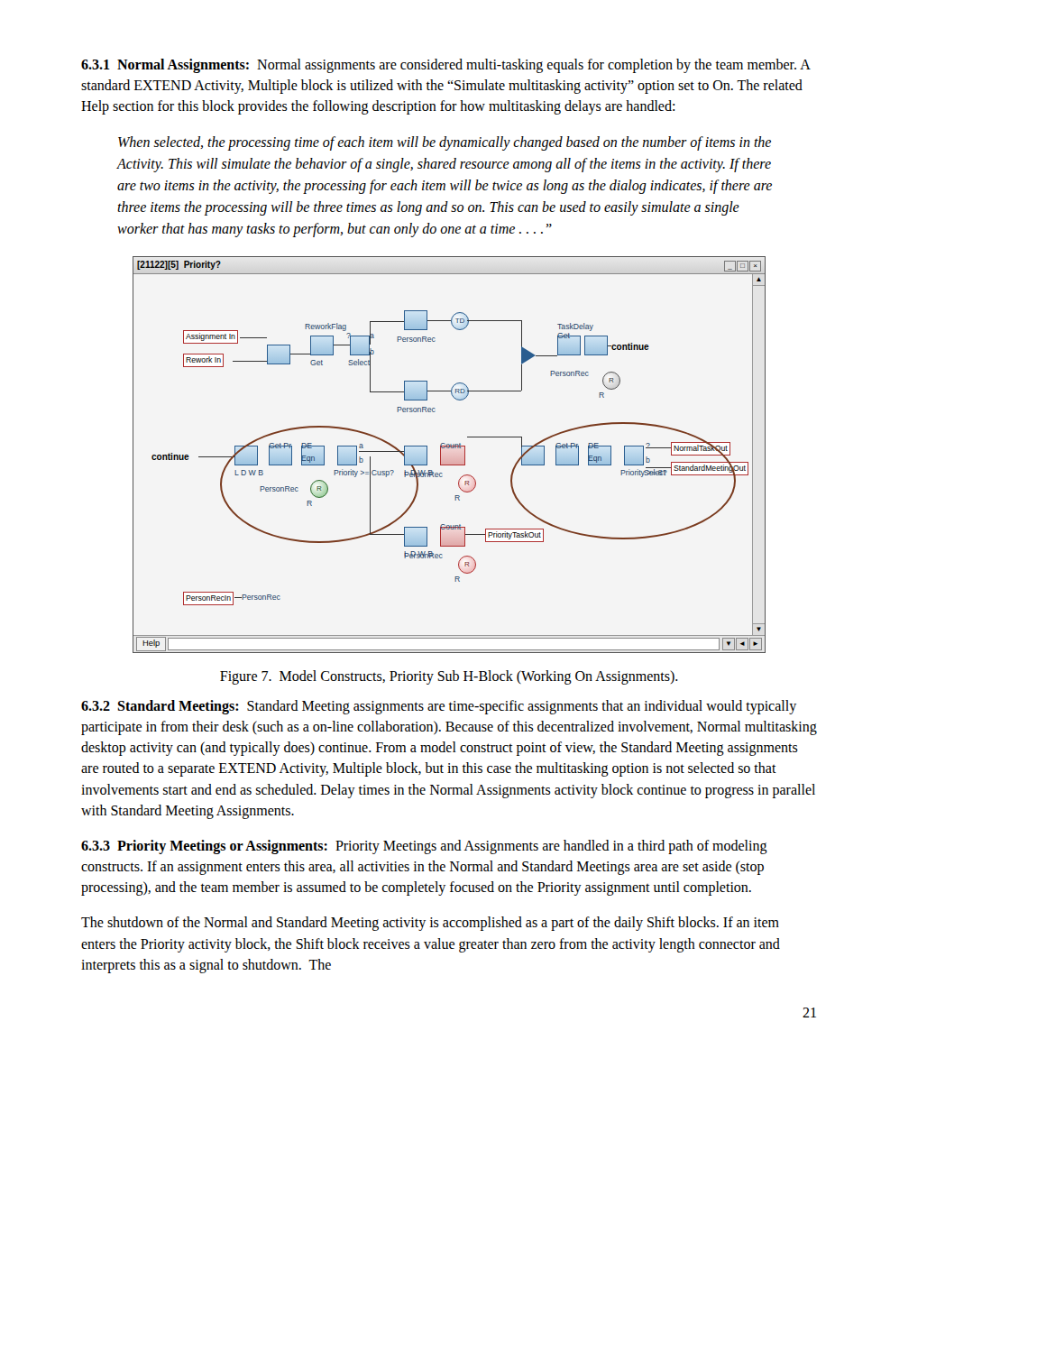6.3.1 Normal Assignments: Normal assignments are considered multi-tasking equals for completion by the team member. A standard EXTEND Activity, Multiple block is utilized with the “Simulate multitasking activity” option set to On. The related Help section for this block provides the following description for how multitasking delays are handled:
When selected, the processing time of each item will be dynamically changed based on the number of items in the Activity. This will simulate the behavior of a single, shared resource among all of the items in the activity. If there are two items in the activity, the processing for each item will be twice as long as the dialog indicates, if there are three items the processing will be three times as long and so on. This can be used to easily simulate a single worker that has many tasks to perform, but can only do one at a time . . . .”
[21122][5] Priority? _□×
Assignment In Rework In
ReworkFlag
Get
Select ? a b
TD
PersonRec
RD
PersonRec
TaskDelay
Get
continue
PersonRec
R
R continue
Get Pr
DE Eqn
Priority >= Cusp? a b PersonRec
R
R L D W B
Count
PersonRec
R
R L D W B
Get Pr
DE Eqn
Priority >= 8? ? b Select NormalTaskOut StandardMeetingOut
Count PriorityTaskOut
PersonRec
R
R L D W B
PersonRecIn PersonRec
▲
▼
Help ▼ ◄ ►
Figure 7. Model Constructs, Priority Sub H-Block (Working On Assignments).
6.3.2 Standard Meetings: Standard Meeting assignments are time-specific assignments that an individual would typically participate in from their desk (such as a on-line collaboration). Because of this decentralized involvement, Normal multitasking desktop activity can (and typically does) continue. From a model construct point of view, the Standard Meeting assignments are routed to a separate EXTEND Activity, Multiple block, but in this case the multitasking option is not selected so that involvements start and end as scheduled. Delay times in the Normal Assignments activity block continue to progress in parallel with Standard Meeting Assignments.
6.3.3 Priority Meetings or Assignments: Priority Meetings and Assignments are handled in a third path of modeling constructs. If an assignment enters this area, all activities in the Normal and Standard Meetings area are set aside (stop processing), and the team member is assumed to be completely focused on the Priority assignment until completion.
The shutdown of the Normal and Standard Meeting activity is accomplished as a part of the daily Shift blocks. If an item enters the Priority activity block, the Shift block receives a value greater than zero from the activity length connector and interprets this as a signal to shutdown. The
21